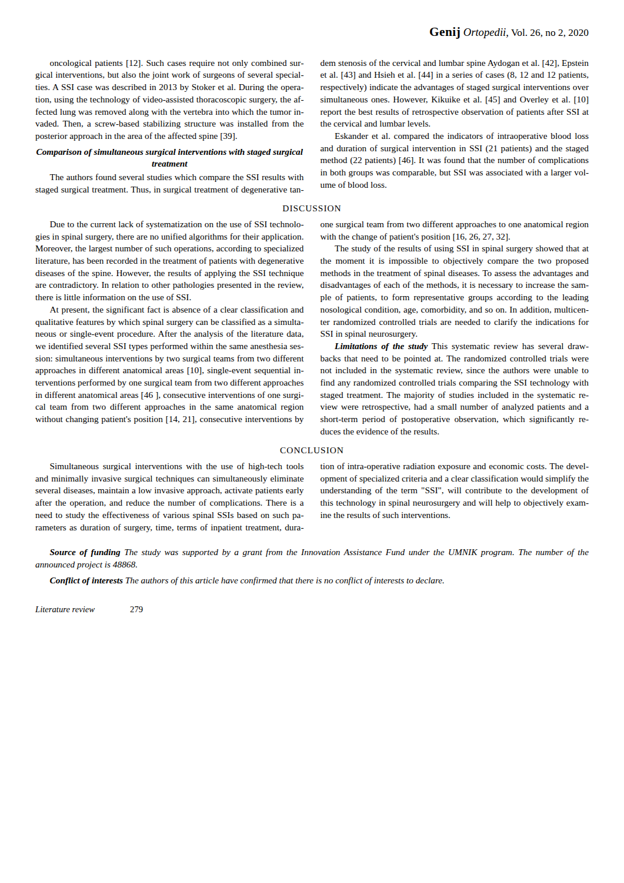Genij Ortopedii, Vol. 26, no 2, 2020
oncological patients [12]. Such cases require not only combined surgical interventions, but also the joint work of surgeons of several specialties. A SSI case was described in 2013 by Stoker et al. During the operation, using the technology of video-assisted thoracoscopic surgery, the affected lung was removed along with the vertebra into which the tumor invaded. Then, a screw-based stabilizing structure was installed from the posterior approach in the area of the affected spine [39].
Comparison of simultaneous surgical interventions with staged surgical treatment
The authors found several studies which compare the SSI results with staged surgical treatment. Thus, in surgical treatment of degenerative tandem stenosis of the cervical and lumbar spine Aydogan et al. [42], Epstein et al. [43] and Hsieh et al. [44] in a series of cases (8, 12 and 12 patients, respectively) indicate the advantages of staged surgical interventions over simultaneous ones. However, Kikuike et al. [45] and Overley et al. [10] report the best results of retrospective observation of patients after SSI at the cervical and lumbar levels.
Eskander et al. compared the indicators of intraoperative blood loss and duration of surgical intervention in SSI (21 patients) and the staged method (22 patients) [46]. It was found that the number of complications in both groups was comparable, but SSI was associated with a larger volume of blood loss.
DISCUSSION
Due to the current lack of systematization on the use of SSI technologies in spinal surgery, there are no unified algorithms for their application. Moreover, the largest number of such operations, according to specialized literature, has been recorded in the treatment of patients with degenerative diseases of the spine. However, the results of applying the SSI technique are contradictory. In relation to other pathologies presented in the review, there is little information on the use of SSI.
At present, the significant fact is absence of a clear classification and qualitative features by which spinal surgery can be classified as a simultaneous or single-event procedure. After the analysis of the literature data, we identified several SSI types performed within the same anesthesia session: simultaneous interventions by two surgical teams from two different approaches in different anatomical areas [10], single-event sequential interventions performed by one surgical team from two different approaches in different anatomical areas [46 ], consecutive interventions of one surgical team from two different approaches in the same anatomical region without changing patient's position [14, 21], consecutive interventions by one surgical team from two different approaches to one anatomical region with the change of patient's position [16, 26, 27, 32].
The study of the results of using SSI in spinal surgery showed that at the moment it is impossible to objectively compare the two proposed methods in the treatment of spinal diseases. To assess the advantages and disadvantages of each of the methods, it is necessary to increase the sample of patients, to form representative groups according to the leading nosological condition, age, comorbidity, and so on. In addition, multicenter randomized controlled trials are needed to clarify the indications for SSI in spinal neurosurgery.
Limitations of the study This systematic review has several drawbacks that need to be pointed at. The randomized controlled trials were not included in the systematic review, since the authors were unable to find any randomized controlled trials comparing the SSI technology with staged treatment. The majority of studies included in the systematic review were retrospective, had a small number of analyzed patients and a short-term period of postoperative observation, which significantly reduces the evidence of the results.
CONCLUSION
Simultaneous surgical interventions with the use of high-tech tools and minimally invasive surgical techniques can simultaneously eliminate several diseases, maintain a low invasive approach, activate patients early after the operation, and reduce the number of complications. There is a need to study the effectiveness of various spinal SSIs based on such parameters as duration of surgery, time, terms of inpatient treatment, duration of intra-operative radiation exposure and economic costs. The development of specialized criteria and a clear classification would simplify the understanding of the term "SSI", will contribute to the development of this technology in spinal neurosurgery and will help to objectively examine the results of such interventions.
Source of funding The study was supported by a grant from the Innovation Assistance Fund under the UMNIK program. The number of the announced project is 48868.
Conflict of interests The authors of this article have confirmed that there is no conflict of interests to declare.
Literature review 279